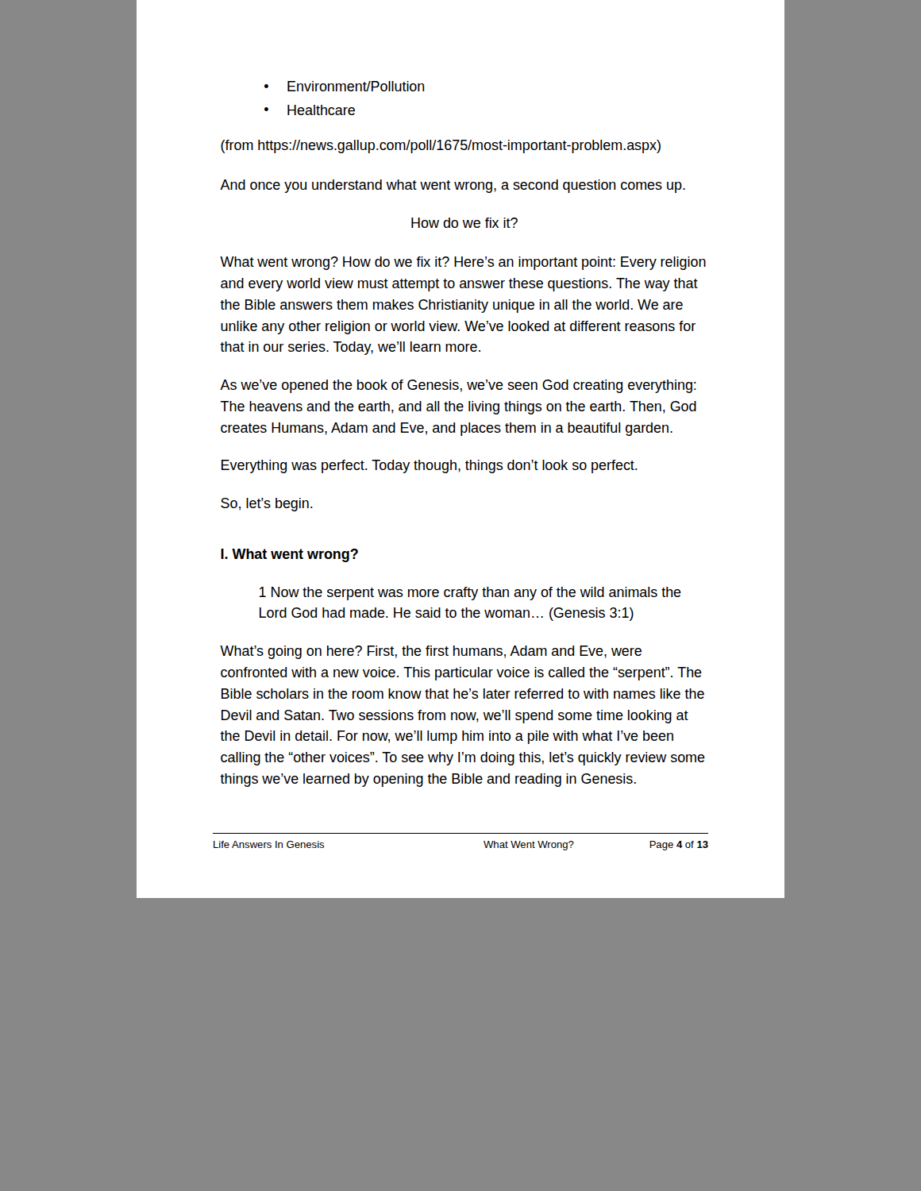Environment/Pollution
Healthcare
(from https://news.gallup.com/poll/1675/most-important-problem.aspx)
And once you understand what went wrong, a second question comes up.
How do we fix it?
What went wrong? How do we fix it? Here’s an important point: Every religion and every world view must attempt to answer these questions. The way that the Bible answers them makes Christianity unique in all the world. We are unlike any other religion or world view. We’ve looked at different reasons for that in our series. Today, we’ll learn more.
As we’ve opened the book of Genesis, we’ve seen God creating everything: The heavens and the earth, and all the living things on the earth. Then, God creates Humans, Adam and Eve, and places them in a beautiful garden.
Everything was perfect. Today though, things don’t look so perfect.
So, let’s begin.
I. What went wrong?
1 Now the serpent was more crafty than any of the wild animals the Lord God had made. He said to the woman… (Genesis 3:1)
What’s going on here? First, the first humans, Adam and Eve, were confronted with a new voice. This particular voice is called the “serpent”. The Bible scholars in the room know that he’s later referred to with names like the Devil and Satan. Two sessions from now, we’ll spend some time looking at the Devil in detail. For now, we’ll lump him into a pile with what I’ve been calling the “other voices”. To see why I’m doing this, let’s quickly review some things we’ve learned by opening the Bible and reading in Genesis.
Life Answers In Genesis
What Went Wrong?
Page 4 of 13